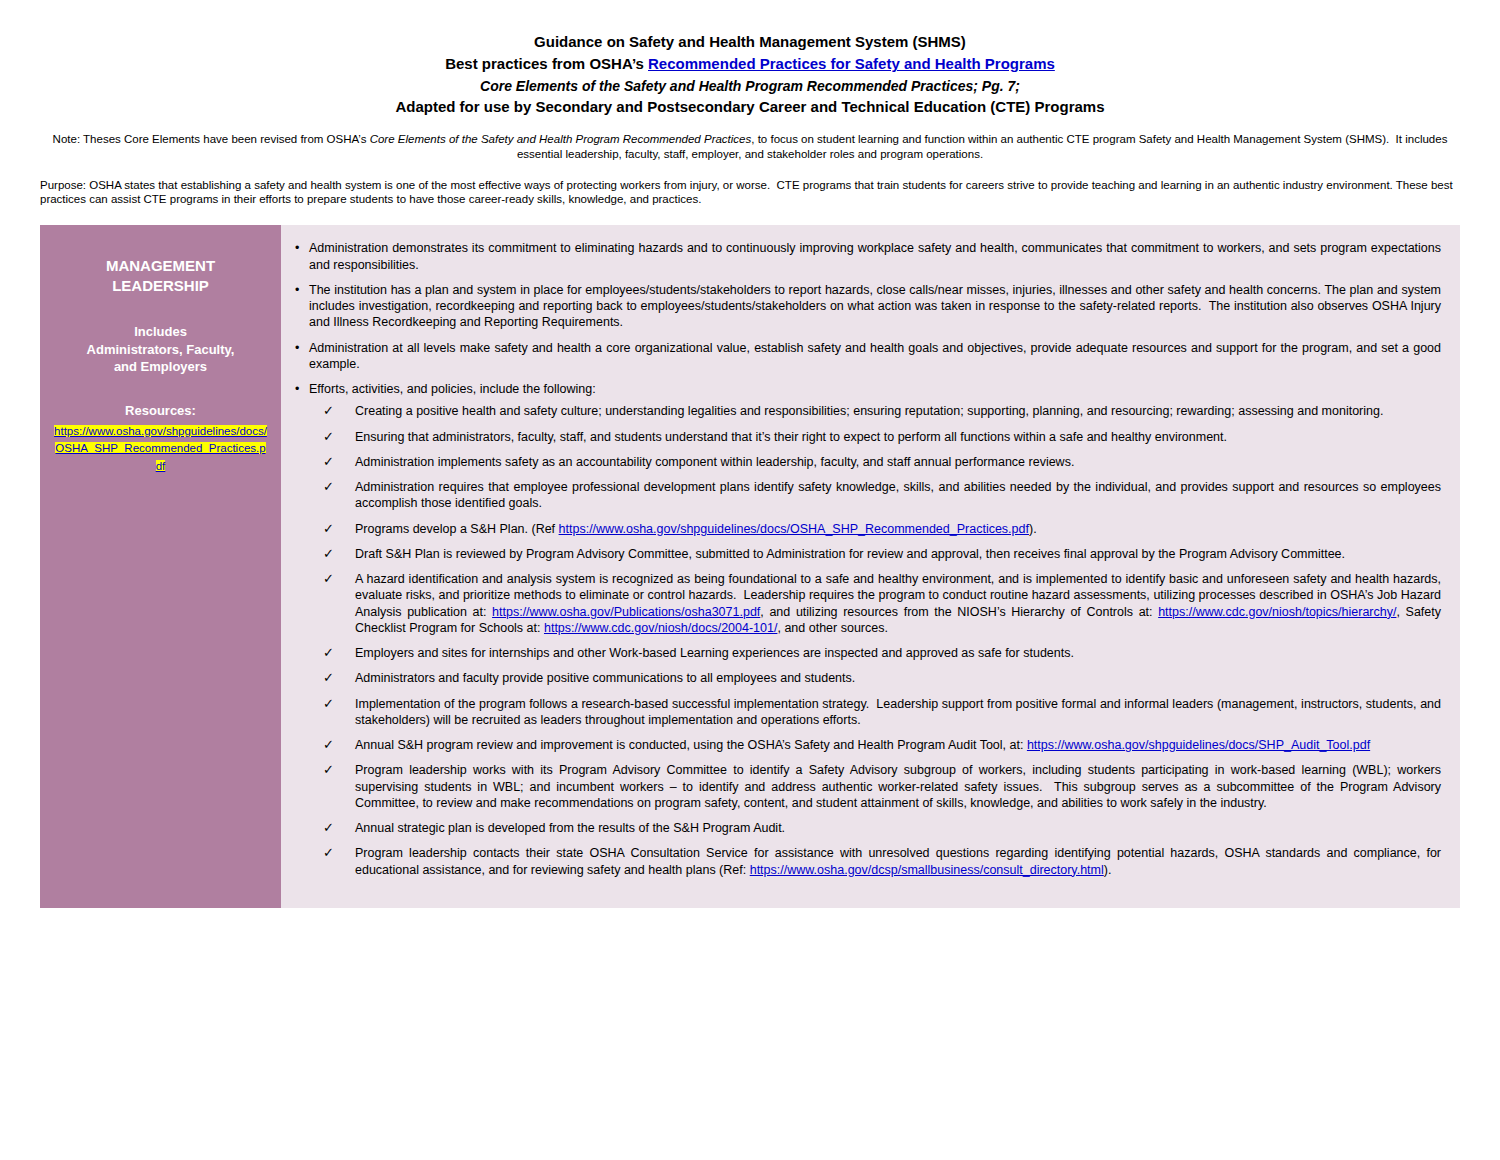Guidance on Safety and Health Management System (SHMS)
Best practices from OSHA’s Recommended Practices for Safety and Health Programs
Core Elements of the Safety and Health Program Recommended Practices; Pg. 7;
Adapted for use by Secondary and Postsecondary Career and Technical Education (CTE) Programs
Note: Theses Core Elements have been revised from OSHA’s Core Elements of the Safety and Health Program Recommended Practices, to focus on student learning and function within an authentic CTE program Safety and Health Management System (SHMS). It includes essential leadership, faculty, staff, employer, and stakeholder roles and program operations.
Purpose: OSHA states that establishing a safety and health system is one of the most effective ways of protecting workers from injury, or worse. CTE programs that train students for careers strive to provide teaching and learning in an authentic industry environment. These best practices can assist CTE programs in their efforts to prepare students to have those career-ready skills, knowledge, and practices.
| MANAGEMENT LEADERSHIP Includes Administrators, Faculty, and Employers Resources: https://www.osha.gov/shpguidelines/docs/OSHA_SHP_Recommended_Practices.pdf | Administration demonstrates its commitment to eliminating hazards and to continuously improving workplace safety and health, communicates that commitment to workers, and sets program expectations and responsibilities. The institution has a plan and system in place for employees/students/stakeholders to report hazards, close calls/near misses, injuries, illnesses and other safety and health concerns. The plan and system includes investigation, recordkeeping and reporting back to employees/students/stakeholders on what action was taken in response to the safety-related reports. The institution also observes OSHA Injury and Illness Recordkeeping and Reporting Requirements. Administration at all levels make safety and health a core organizational value, establish safety and health goals and objectives, provide adequate resources and support for the program, and set a good example. Efforts, activities, and policies, include the following: Creating a positive health and safety culture; understanding legalities and responsibilities; ensuring reputation; supporting, planning, and resourcing; rewarding; assessing and monitoring. Ensuring that administrators, faculty, staff, and students understand that it’s their right to expect to perform all functions within a safe and healthy environment. Administration implements safety as an accountability component within leadership, faculty, and staff annual performance reviews. Administration requires that employee professional development plans identify safety knowledge, skills, and abilities needed by the individual, and provides support and resources so employees accomplish those identified goals. Programs develop a S&H Plan. (Ref https://www.osha.gov/shpguidelines/docs/OSHA_SHP_Recommended_Practices.pdf ). Draft S&H Plan is reviewed by Program Advisory Committee, submitted to Administration for review and approval, then receives final approval by the Program Advisory Committee. A hazard identification and analysis system is recognized as being foundational to a safe and healthy environment, and is implemented to identify basic and unforeseen safety and health hazards, evaluate risks, and prioritize methods to eliminate or control hazards. Leadership requires the program to conduct routine hazard assessments, utilizing processes described in OSHA’s Job Hazard Analysis publication at: https://www.osha.gov/Publications/osha3071.pdf , and utilizing resources from the NIOSH’s Hierarchy of Controls at: https://www.cdc.gov/niosh/topics/hierarchy/ , Safety Checklist Program for Schools at: https://www.cdc.gov/niosh/docs/2004-101/ , and other sources. Employers and sites for internships and other Work-based Learning experiences are inspected and approved as safe for students. Administrators and faculty provide positive communications to all employees and students. Implementation of the program follows a research-based successful implementation strategy. Leadership support from positive formal and informal leaders (management, instructors, students, and stakeholders) will be recruited as leaders throughout implementation and operations efforts. Annual S&H program review and improvement is conducted, using the OSHA’s Safety and Health Program Audit Tool, at: https://www.osha.gov/shpguidelines/docs/SHP_Audit_Tool.pdf Program leadership works with its Program Advisory Committee to identify a Safety Advisory subgroup of workers, including students participating in work-based learning (WBL); workers supervising students in WBL; and incumbent workers – to identify and address authentic worker-related safety issues. This subgroup serves as a subcommittee of the Program Advisory Committee, to review and make recommendations on program safety, content, and student attainment of skills, knowledge, and abilities to work safely in the industry. Annual strategic plan is developed from the results of the S&H Program Audit. Program leadership contacts their state OSHA Consultation Service for assistance with unresolved questions regarding identifying potential hazards, OSHA standards and compliance, for educational assistance, and for reviewing safety and health plans (Ref: https://www.osha.gov/dcsp/smallbusiness/consult_directory.html ). |